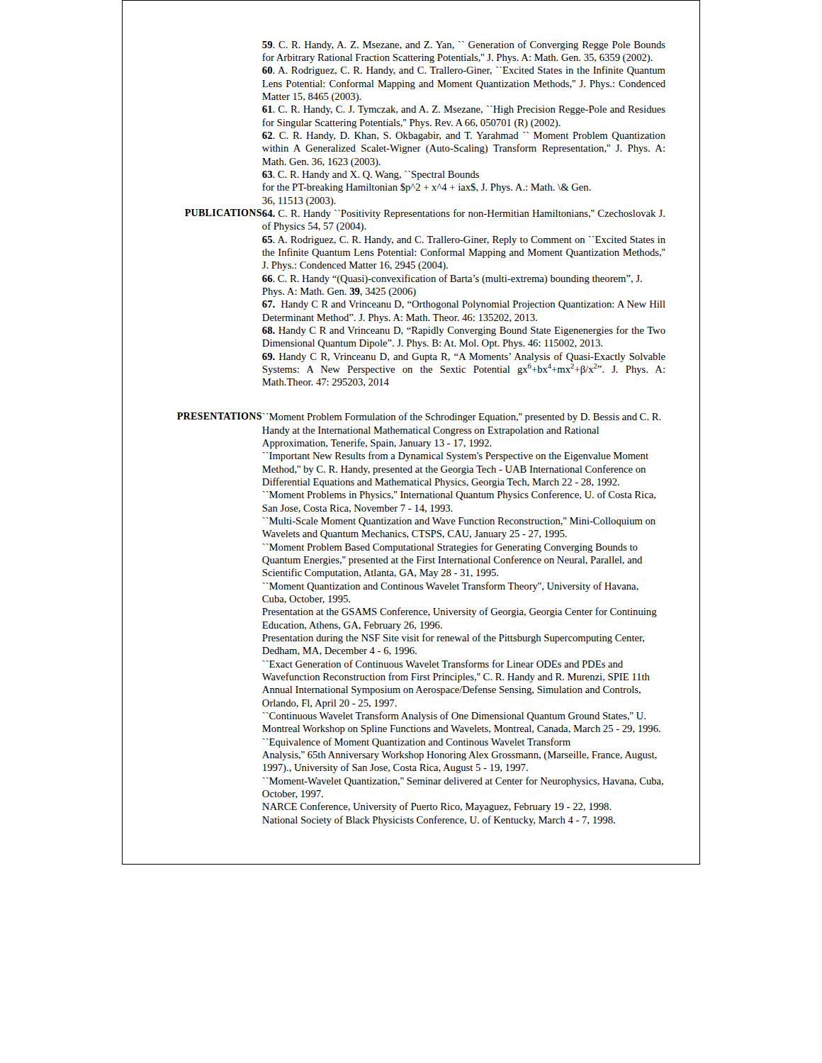| | 59 . C. R. Handy, A. Z. Msezane, and Z. Yan, `` Generation of Converging Regge Pole Bounds for Arbitrary Rational Fraction Scattering Potentials,'' J. Phys. A: Math. Gen. 35, 6359 (2002). 60 . A. Rodriguez, C. R. Handy, and C. Trallero-Giner, ``Excited States in the Infinite Quantum Lens Potential: Conformal Mapping and Moment Quantization Methods,'' J. Phys.: Condenced Matter 15, 8465 (2003). 61 . C. R. Handy, C. J. Tymczak, and A. Z. Msezane, ``High Precision Regge-Pole and Residues for Singular Scattering Potentials,'' Phys. Rev. A 66, 050701 (R) (2002). 62 . C. R. Handy, D. Khan, S. Okbagabir, and T. Yarahmad `` Moment Problem Quantization within A Generalized Scalet-Wigner (Auto-Scaling) Transform Representation,'' J. Phys. A: Math. Gen. 36, 1623 (2003). 63 . C. R. Handy and X. Q. Wang, ``Spectral Bounds for the PT-breaking Hamiltonian $p^2 + x^4 + iax$, J. Phys. A.: Math. \& Gen. 36, 11513 (2003). |
| PUBLICATIONS | 64. C. R. Handy ``Positivity Representations for non-Hermitian Hamiltonians,'' Czechoslovak J. of Physics 54, 57 (2004). 65 . A. Rodriguez, C. R. Handy, and C. Trallero-Giner, Reply to Comment on ``Excited States in the Infinite Quantum Lens Potential: Conformal Mapping and Moment Quantization Methods,'' J. Phys.: Condenced Matter 16, 2945 (2004). 66 . C. R. Handy “(Quasi)-convexification of Barta’s (multi-extrema) bounding theorem”, J. Phys. A: Math. Gen. 39 , 3425 (2006) 67. Handy C R and Vrinceanu D, “Orthogonal Polynomial Projection Quantization: A New Hill Determinant Method”. J. Phys. A: Math. Theor. 46: 135202, 2013. 68. Handy C R and Vrinceanu D, “Rapidly Converging Bound State Eigenenergies for the Two Dimensional Quantum Dipole”. J. Phys. B: At. Mol. Opt. Phys. 46: 115002, 2013. 69. Handy C R, Vrinceanu D, and Gupta R, “A Moments’ Analysis of Quasi-Exactly Solvable Systems: A New Perspective on the Sextic Potential gx 6 +bx 4 +mx 2 +β/x 2 ”. J. Phys. A: Math.Theor. 47: 295203, 2014 |
| PRESENTATIONS | ``Moment Problem Formulation of the Schrodinger Equation,'' presented by D. Bessis and C. R. Handy at the International Mathematical Congress on Extrapolation and Rational Approximation, Tenerife, Spain, January 13 - 17, 1992. ``Important New Results from a Dynamical System's Perspective on the Eigenvalue Moment Method,'' by C. R. Handy, presented at the Georgia Tech - UAB International Conference on Differential Equations and Mathematical Physics, Georgia Tech, March 22 - 28, 1992. ``Moment Problems in Physics,'' International Quantum Physics Conference, U. of Costa Rica, San Jose, Costa Rica, November 7 - 14, 1993. ``Multi-Scale Moment Quantization and Wave Function Reconstruction,'' Mini-Colloquium on Wavelets and Quantum Mechanics, CTSPS, CAU, January 25 - 27, 1995. ``Moment Problem Based Computational Strategies for Generating Converging Bounds to Quantum Energies,'' presented at the First International Conference on Neural, Parallel, and Scientific Computation, Atlanta, GA, May 28 - 31, 1995. ``Moment Quantization and Continous Wavelet Transform Theory'', University of Havana, Cuba, October, 1995. Presentation at the GSAMS Conference, University of Georgia, Georgia Center for Continuing Education, Athens, GA, February 26, 1996. Presentation during the NSF Site visit for renewal of the Pittsburgh Supercomputing Center, Dedham, MA, December 4 - 6, 1996. ``Exact Generation of Continuous Wavelet Transforms for Linear ODEs and PDEs and Wavefunction Reconstruction from First Principles,'' C. R. Handy and R. Murenzi, SPIE 11th Annual International Symposium on Aerospace/Defense Sensing, Simulation and Controls, Orlando, Fl, April 20 - 25, 1997. ``Continuous Wavelet Transform Analysis of One Dimensional Quantum Ground States,'' U. Montreal Workshop on Spline Functions and Wavelets, Montreal, Canada, March 25 - 29, 1996. ``Equivalence of Moment Quantization and Continous Wavelet Transform Analysis,'' 65th Anniversary Workshop Honoring Alex Grossmann, (Marseille, France, August, 1997)., University of San Jose, Costa Rica, August 5 - 19, 1997. ``Moment-Wavelet Quantization,'' Seminar delivered at Center for Neurophysics, Havana, Cuba, October, 1997. NARCE Conference, University of Puerto Rico, Mayaguez, February 19 - 22, 1998. National Society of Black Physicists Conference, U. of Kentucky, March 4 - 7, 1998. |